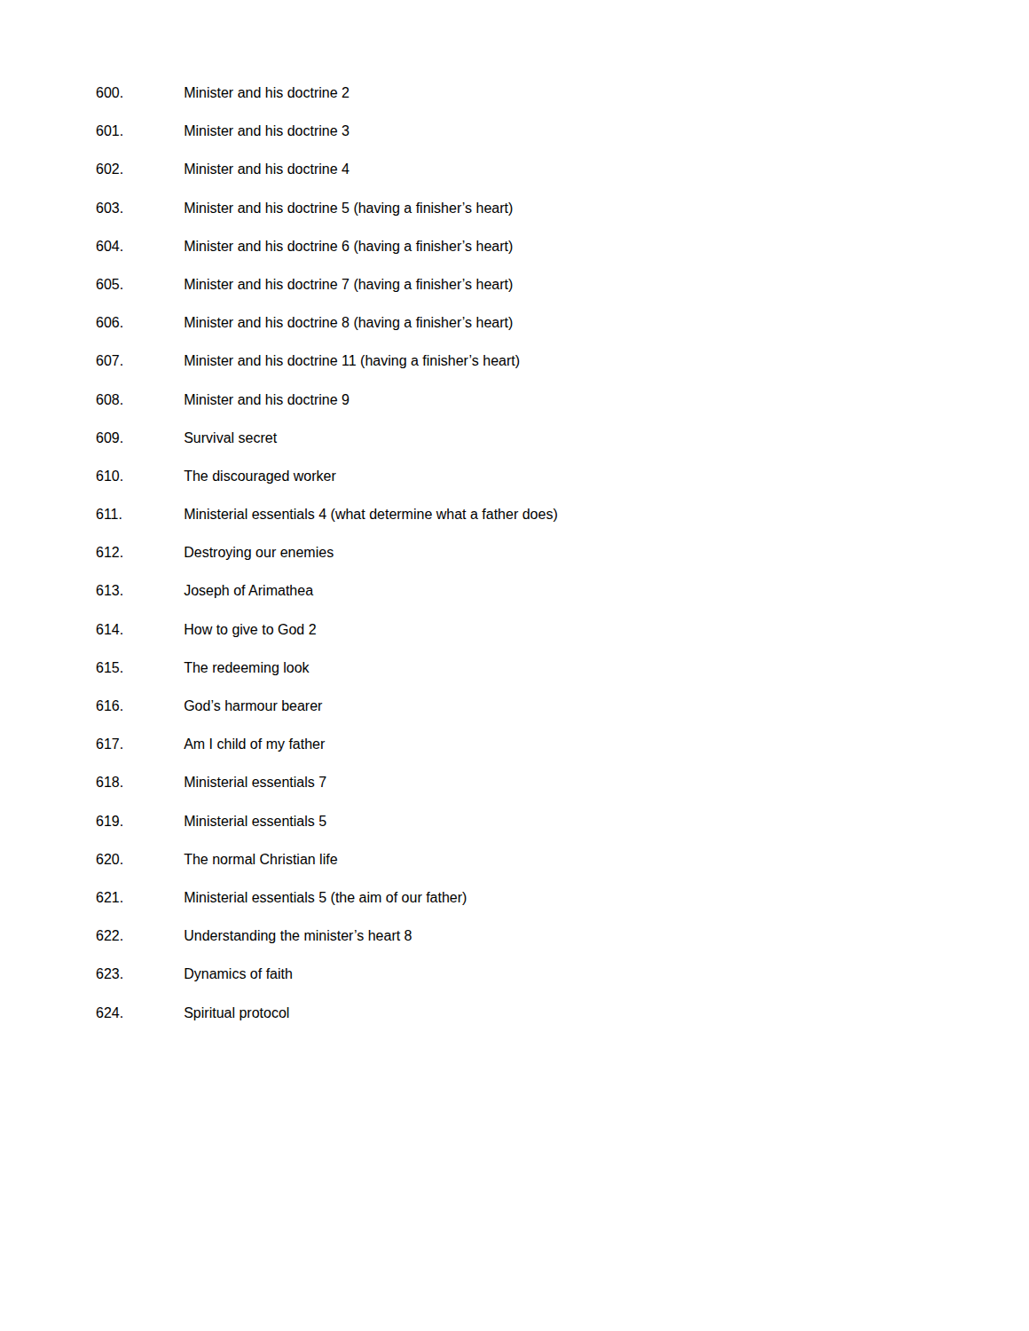Minister and his doctrine 2
Minister and his doctrine 3
Minister and his doctrine 4
Minister and his doctrine 5 (having a finisher’s heart)
Minister and his doctrine 6 (having a finisher’s heart)
Minister and his doctrine 7 (having a finisher’s heart)
Minister and his doctrine 8 (having a finisher’s heart)
Minister and his doctrine 11 (having a finisher’s heart)
Minister and his doctrine 9
Survival secret
The discouraged worker
Ministerial essentials 4 (what determine what a father does)
Destroying our enemies
Joseph of Arimathea
How to give to God 2
The redeeming look
God’s harmour bearer
Am I child of my father
Ministerial essentials 7
Ministerial essentials 5
The normal Christian life
Ministerial essentials 5 (the aim of our father)
Understanding the minister’s heart 8
Dynamics of faith
Spiritual protocol